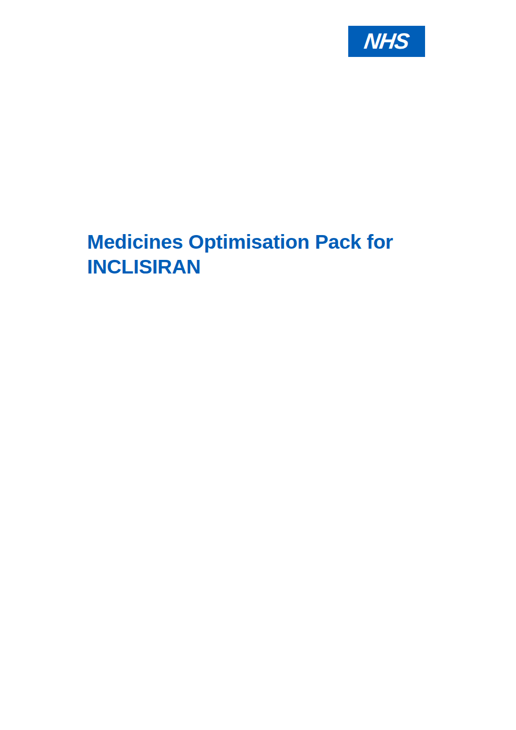NHS
Medicines Optimisation Pack for INCLISIRAN